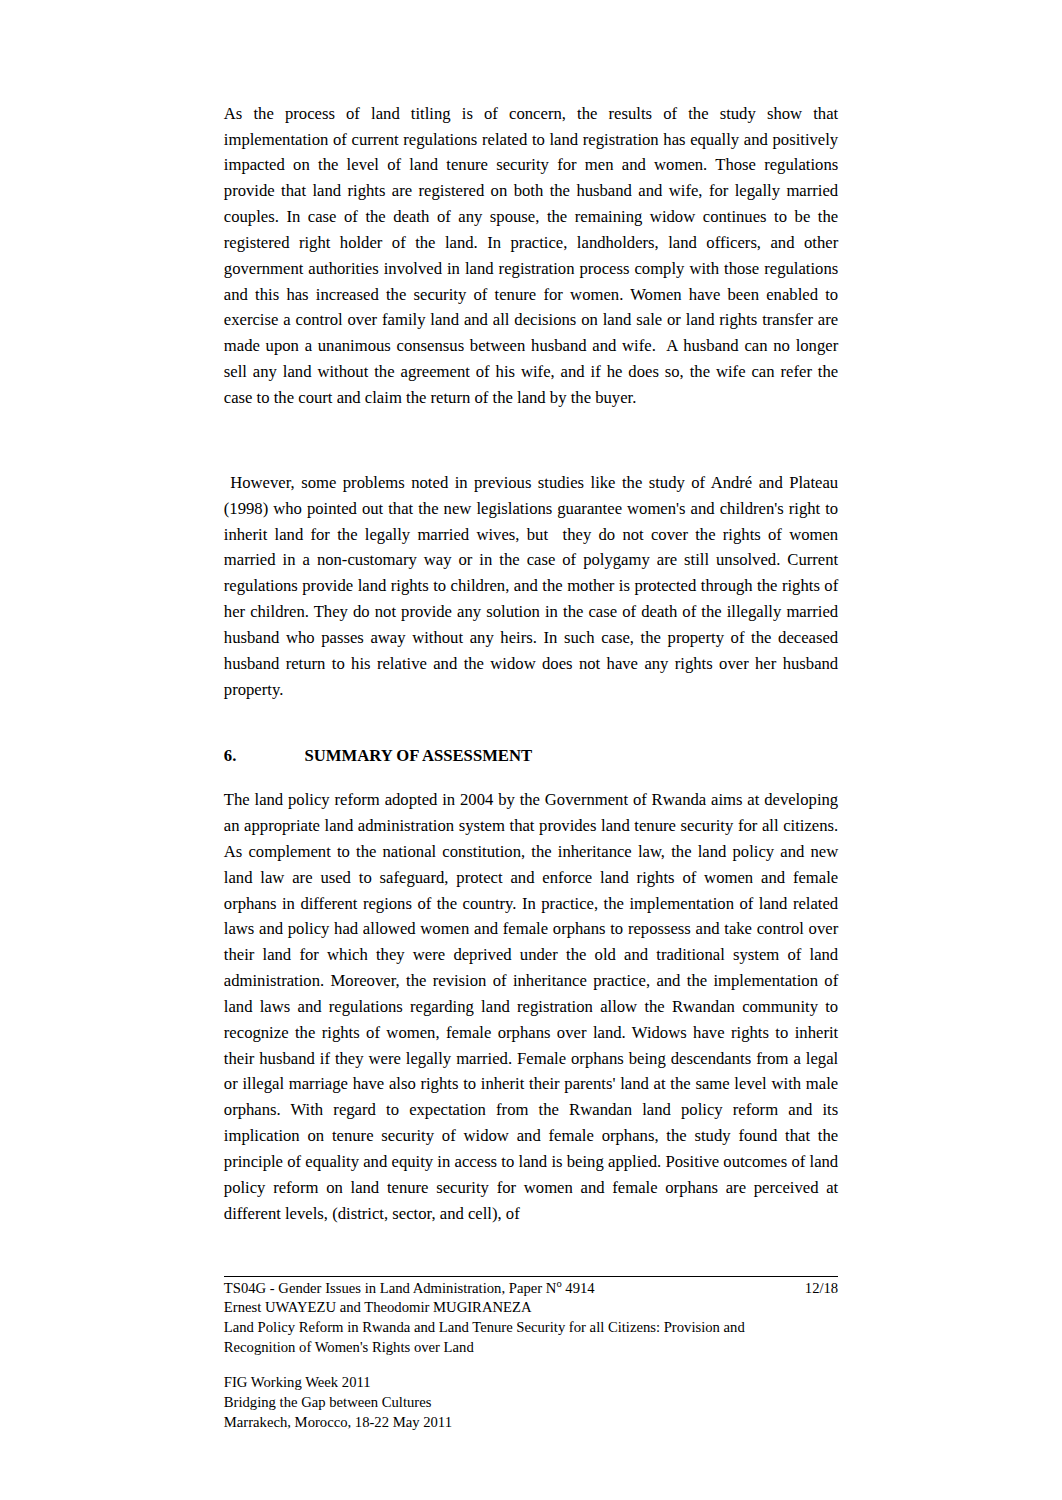As the process of land titling is of concern, the results of the study show that implementation of current regulations related to land registration has equally and positively impacted on the level of land tenure security for men and women. Those regulations provide that land rights are registered on both the husband and wife, for legally married couples. In case of the death of any spouse, the remaining widow continues to be the registered right holder of the land. In practice, landholders, land officers, and other government authorities involved in land registration process comply with those regulations and this has increased the security of tenure for women. Women have been enabled to exercise a control over family land and all decisions on land sale or land rights transfer are made upon a unanimous consensus between husband and wife. A husband can no longer sell any land without the agreement of his wife, and if he does so, the wife can refer the case to the court and claim the return of the land by the buyer.
However, some problems noted in previous studies like the study of André and Plateau (1998) who pointed out that the new legislations guarantee women's and children's right to inherit land for the legally married wives, but they do not cover the rights of women married in a non-customary way or in the case of polygamy are still unsolved. Current regulations provide land rights to children, and the mother is protected through the rights of her children. They do not provide any solution in the case of death of the illegally married husband who passes away without any heirs. In such case, the property of the deceased husband return to his relative and the widow does not have any rights over her husband property.
6. SUMMARY OF ASSESSMENT
The land policy reform adopted in 2004 by the Government of Rwanda aims at developing an appropriate land administration system that provides land tenure security for all citizens. As complement to the national constitution, the inheritance law, the land policy and new land law are used to safeguard, protect and enforce land rights of women and female orphans in different regions of the country. In practice, the implementation of land related laws and policy had allowed women and female orphans to repossess and take control over their land for which they were deprived under the old and traditional system of land administration. Moreover, the revision of inheritance practice, and the implementation of land laws and regulations regarding land registration allow the Rwandan community to recognize the rights of women, female orphans over land. Widows have rights to inherit their husband if they were legally married. Female orphans being descendants from a legal or illegal marriage have also rights to inherit their parents' land at the same level with male orphans. With regard to expectation from the Rwandan land policy reform and its implication on tenure security of widow and female orphans, the study found that the principle of equality and equity in access to land is being applied. Positive outcomes of land policy reform on land tenure security for women and female orphans are perceived at different levels, (district, sector, and cell), of
TS04G - Gender Issues in Land Administration, Paper No 4914
Ernest UWAYEZU and Theodomir MUGIRANEZA
Land Policy Reform in Rwanda and Land Tenure Security for all Citizens: Provision and Recognition of Women's Rights over Land
12/18
FIG Working Week 2011
Bridging the Gap between Cultures
Marrakech, Morocco, 18-22 May 2011